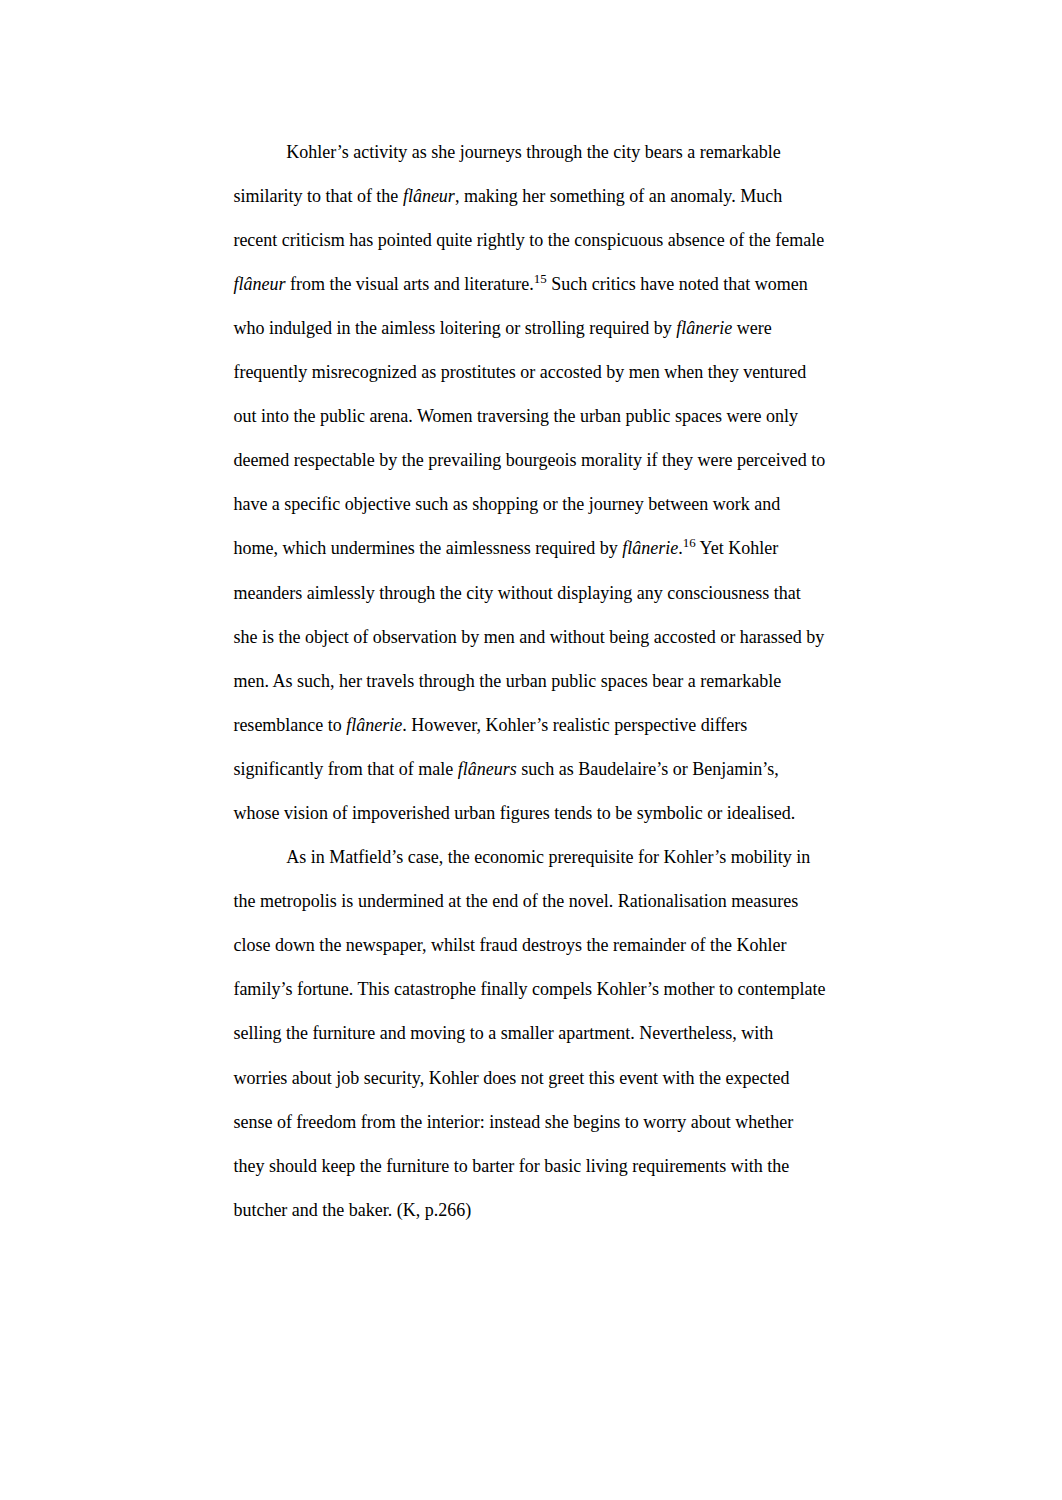Kohler’s activity as she journeys through the city bears a remarkable similarity to that of the flâneur, making her something of an anomaly. Much recent criticism has pointed quite rightly to the conspicuous absence of the female flâneur from the visual arts and literature.15 Such critics have noted that women who indulged in the aimless loitering or strolling required by flânerie were frequently misrecognized as prostitutes or accosted by men when they ventured out into the public arena. Women traversing the urban public spaces were only deemed respectable by the prevailing bourgeois morality if they were perceived to have a specific objective such as shopping or the journey between work and home, which undermines the aimlessness required by flânerie.16 Yet Kohler meanders aimlessly through the city without displaying any consciousness that she is the object of observation by men and without being accosted or harassed by men. As such, her travels through the urban public spaces bear a remarkable resemblance to flânerie. However, Kohler’s realistic perspective differs significantly from that of male flâneurs such as Baudelaire’s or Benjamin’s, whose vision of impoverished urban figures tends to be symbolic or idealised.
As in Matfield’s case, the economic prerequisite for Kohler’s mobility in the metropolis is undermined at the end of the novel. Rationalisation measures close down the newspaper, whilst fraud destroys the remainder of the Kohler family’s fortune. This catastrophe finally compels Kohler’s mother to contemplate selling the furniture and moving to a smaller apartment. Nevertheless, with worries about job security, Kohler does not greet this event with the expected sense of freedom from the interior: instead she begins to worry about whether they should keep the furniture to barter for basic living requirements with the butcher and the baker. (K, p.266)